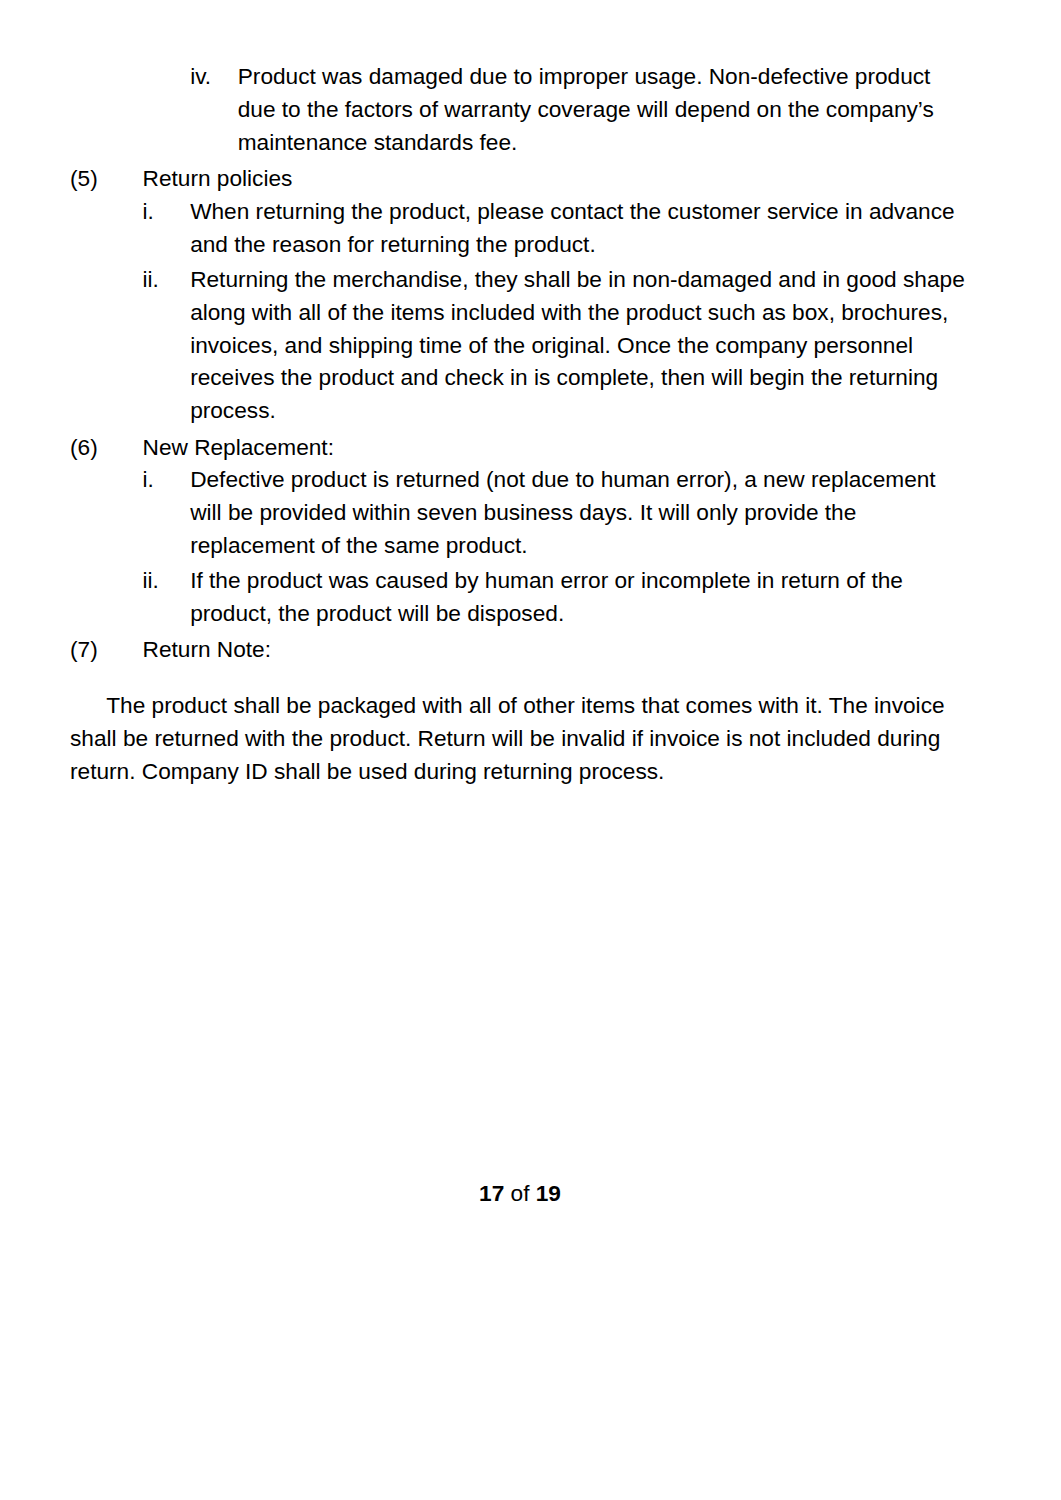iv. Product was damaged due to improper usage. Non-defective product due to the factors of warranty coverage will depend on the company’s maintenance standards fee.
(5) Return policies
i. When returning the product, please contact the customer service in advance and the reason for returning the product.
ii. Returning the merchandise, they shall be in non-damaged and in good shape along with all of the items included with the product such as box, brochures, invoices, and shipping time of the original. Once the company personnel receives the product and check in is complete, then will begin the returning process.
(6) New Replacement:
i. Defective product is returned (not due to human error), a new replacement will be provided within seven business days. It will only provide the replacement of the same product.
ii. If the product was caused by human error or incomplete in return of the product, the product will be disposed.
(7) Return Note:
The product shall be packaged with all of other items that comes with it. The invoice shall be returned with the product. Return will be invalid if invoice is not included during return. Company ID shall be used during returning process.
17 of 19